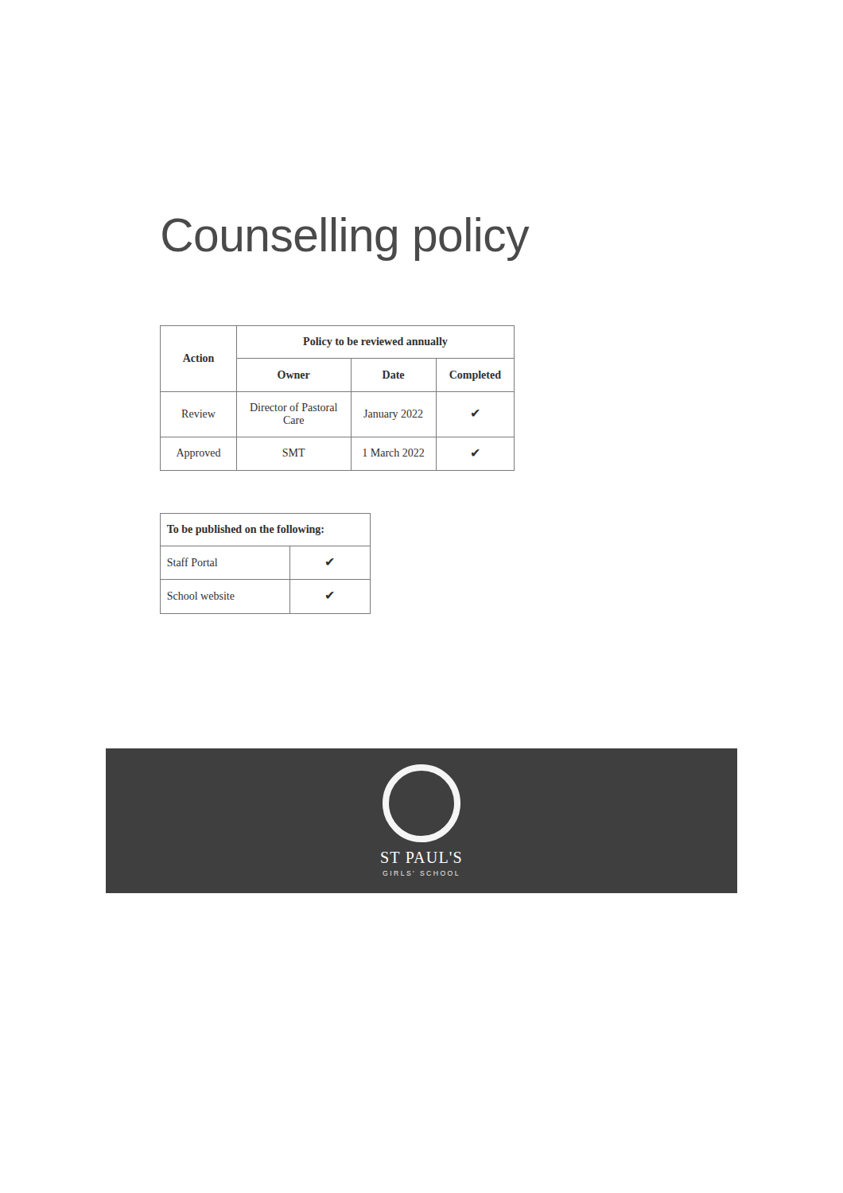Counselling policy
| Action | Policy to be reviewed annually |
| Owner | Date | Completed |
| Review | Director of Pastoral Care | January 2022 | ✔ |
| Approved | SMT | 1 March 2022 | ✔ |
| To be published on the following: |
| --- |
| Staff Portal | ✔ |
| School website | ✔ |
ST PAUL'S
GIRLS' SCHOOL